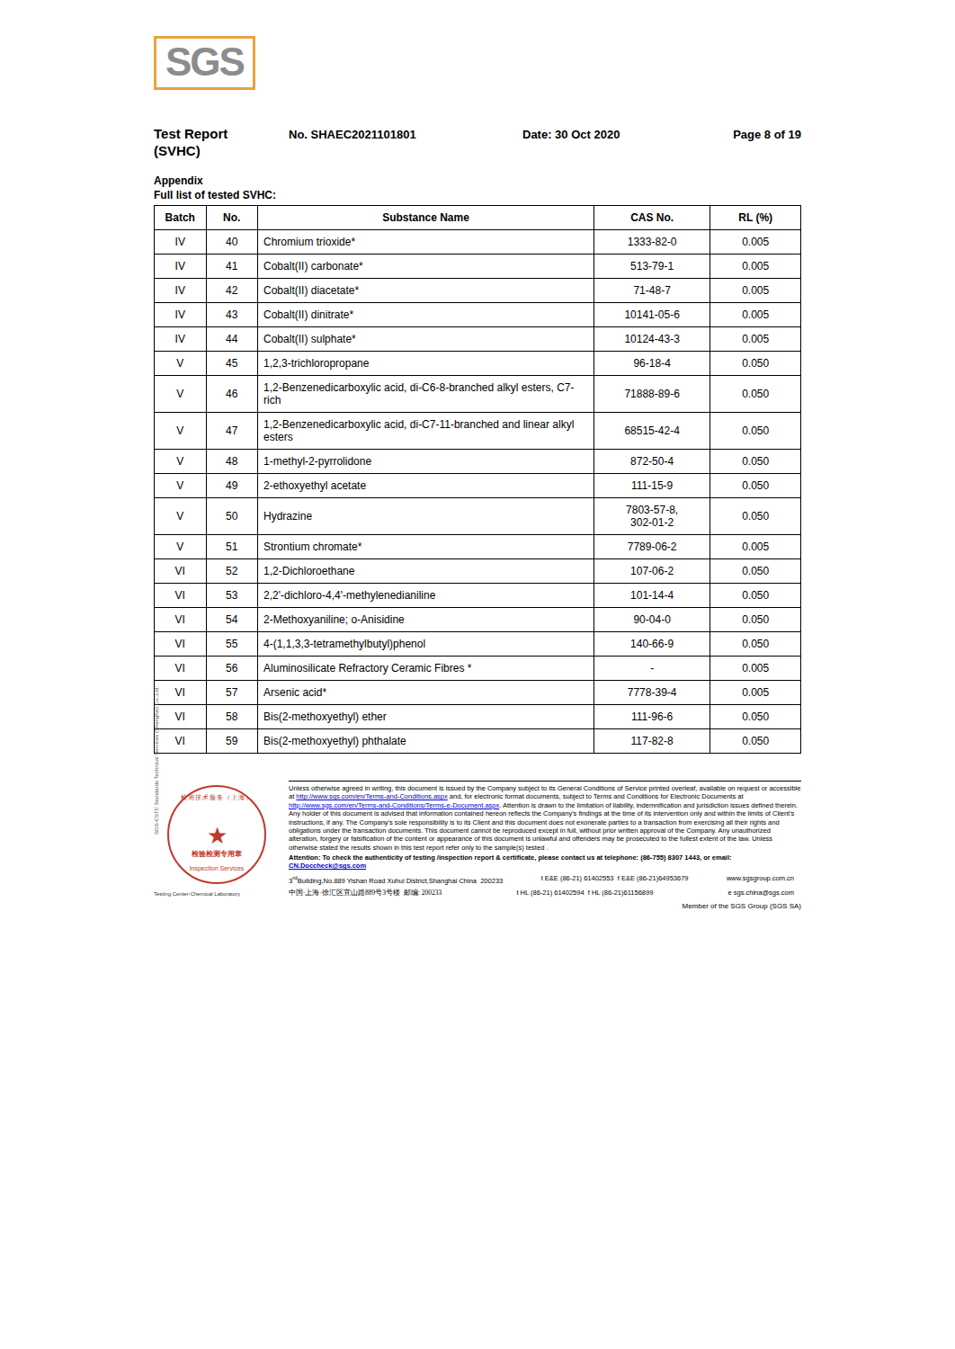SGS
Test Report
No. SHAEC2021101801
Date: 30 Oct 2020
Page 8 of 19
(SVHC)
Appendix
Full list of tested SVHC:
| Batch | No. | Substance Name | CAS No. | RL (%) |
| --- | --- | --- | --- | --- |
| IV | 40 | Chromium trioxide* | 1333-82-0 | 0.005 |
| IV | 41 | Cobalt(II) carbonate* | 513-79-1 | 0.005 |
| IV | 42 | Cobalt(II) diacetate* | 71-48-7 | 0.005 |
| IV | 43 | Cobalt(II) dinitrate* | 10141-05-6 | 0.005 |
| IV | 44 | Cobalt(II) sulphate* | 10124-43-3 | 0.005 |
| V | 45 | 1,2,3-trichloropropane | 96-18-4 | 0.050 |
| V | 46 | 1,2-Benzenedicarboxylic acid, di-C6-8-branched alkyl esters, C7-rich | 71888-89-6 | 0.050 |
| V | 47 | 1,2-Benzenedicarboxylic acid, di-C7-11-branched and linear alkyl esters | 68515-42-4 | 0.050 |
| V | 48 | 1-methyl-2-pyrrolidone | 872-50-4 | 0.050 |
| V | 49 | 2-ethoxyethyl acetate | 111-15-9 | 0.050 |
| V | 50 | Hydrazine | 7803-57-8, 302-01-2 | 0.050 |
| V | 51 | Strontium chromate* | 7789-06-2 | 0.005 |
| VI | 52 | 1,2-Dichloroethane | 107-06-2 | 0.050 |
| VI | 53 | 2,2'-dichloro-4,4'-methylenedianiline | 101-14-4 | 0.050 |
| VI | 54 | 2-Methoxyaniline; o-Anisidine | 90-04-0 | 0.050 |
| VI | 55 | 4-(1,1,3,3-tetramethylbutyl)phenol | 140-66-9 | 0.050 |
| VI | 56 | Aluminosilicate Refractory Ceramic Fibres * | - | 0.005 |
| VI | 57 | Arsenic acid* | 7778-39-4 | 0.005 |
| VI | 58 | Bis(2-methoxyethyl) ether | 111-96-6 | 0.050 |
| VI | 59 | Bis(2-methoxyethyl) phthalate | 117-82-8 | 0.050 |
检测技术服务（上海）
★
检验检测专用章
Inspection Services
SGS-CSTC Standards Technical Services (Shanghai) Co.,Ltd.
Testing Center-Chemical Laboratory
Unless otherwise agreed in writing, this document is issued by the Company subject to its General Conditions of Service printed overleaf, available on request or accessible at http://www.sgs.com/en/Terms-and-Conditions.aspx and, for electronic format documents, subject to Terms and Conditions for Electronic Documents at http://www.sgs.com/en/Terms-and-Conditions/Terms-e-Document.aspx. Attention is drawn to the limitation of liability, indemnification and jurisdiction issues defined therein. Any holder of this document is advised that information contained hereon reflects the Company's findings at the time of its intervention only and within the limits of Client's instructions, if any. The Company's sole responsibility is to its Client and this document does not exonerate parties to a transaction from exercising all their rights and obligations under the transaction documents. This document cannot be reproduced except in full, without prior written approval of the Company. Any unauthorized alteration, forgery or falsification of the content or appearance of this document is unlawful and offenders may be prosecuted to the fullest extent of the law. Unless otherwise stated the results shown in this test report refer only to the sample(s) tested .
Attention: To check the authenticity of testing /inspection report & certificate, please contact us at telephone: (86-755) 8307 1443, or email: CN.Doccheck@sgs.com
3rdBuilding,No.889 Yishan Road Xuhui District,Shanghai China 200233
t E&E (86-21) 61402553 f E&E (86-21)64953679
www.sgsgroup.com.cn
中国·上海·徐汇区宜山路889号3号楼 邮编: 200233
t HL (86-21) 61402594 f HL (86-21)61156899
e sgs.china@sgs.com
Member of the SGS Group (SGS SA)